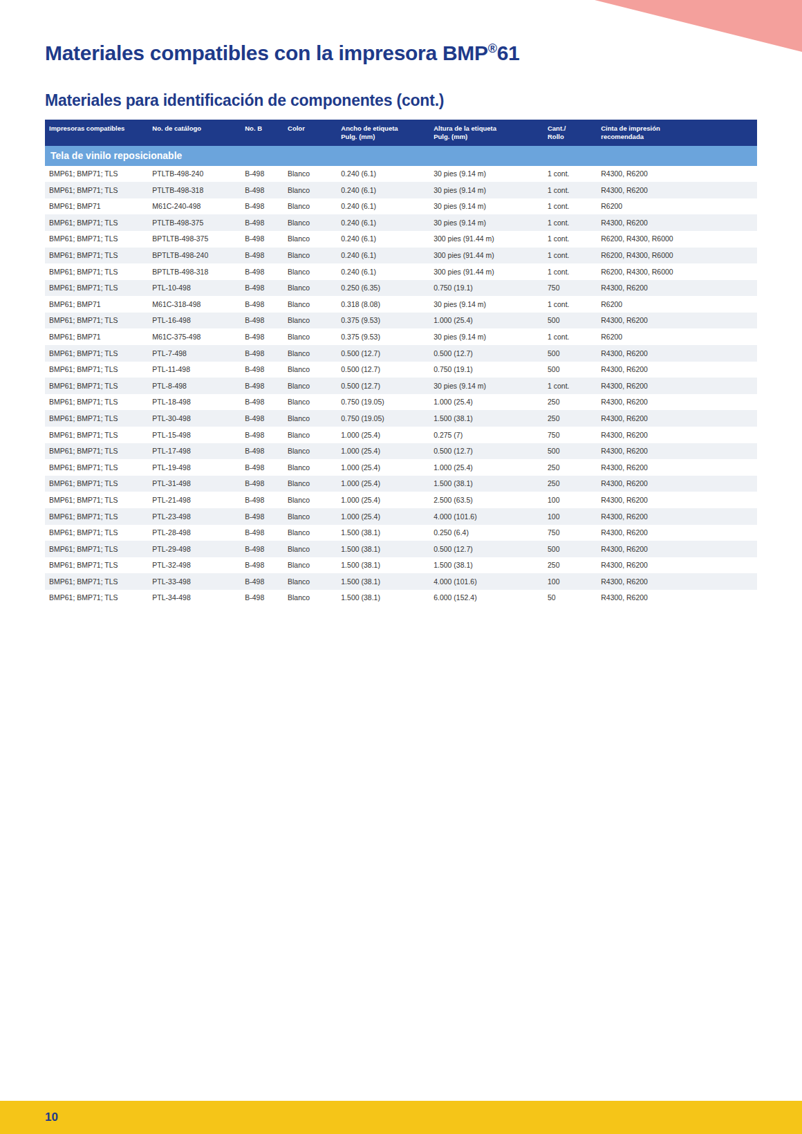Materiales compatibles con la impresora BMP®61
Materiales para identificación de componentes (cont.)
| Impresoras compatibles | No. de catálogo | No. B | Color | Ancho de etiqueta Pulg. (mm) | Altura de la etiqueta Pulg. (mm) | Cant./ Rollo | Cinta de impresión recomendada |
| --- | --- | --- | --- | --- | --- | --- | --- |
| Tela de vinilo reposicionable |
| BMP61; BMP71; TLS | PTLTB-498-240 | B-498 | Blanco | 0.240 (6.1) | 30 pies (9.14 m) | 1 cont. | R4300, R6200 |
| BMP61; BMP71; TLS | PTLTB-498-318 | B-498 | Blanco | 0.240 (6.1) | 30 pies (9.14 m) | 1 cont. | R4300, R6200 |
| BMP61; BMP71 | M61C-240-498 | B-498 | Blanco | 0.240 (6.1) | 30 pies (9.14 m) | 1 cont. | R6200 |
| BMP61; BMP71; TLS | PTLTB-498-375 | B-498 | Blanco | 0.240 (6.1) | 30 pies (9.14 m) | 1 cont. | R4300, R6200 |
| BMP61; BMP71; TLS | BPTLTB-498-375 | B-498 | Blanco | 0.240 (6.1) | 300 pies (91.44 m) | 1 cont. | R6200, R4300, R6000 |
| BMP61; BMP71; TLS | BPTLTB-498-240 | B-498 | Blanco | 0.240 (6.1) | 300 pies (91.44 m) | 1 cont. | R6200, R4300, R6000 |
| BMP61; BMP71; TLS | BPTLTB-498-318 | B-498 | Blanco | 0.240 (6.1) | 300 pies (91.44 m) | 1 cont. | R6200, R4300, R6000 |
| BMP61; BMP71; TLS | PTL-10-498 | B-498 | Blanco | 0.250 (6.35) | 0.750 (19.1) | 750 | R4300, R6200 |
| BMP61; BMP71 | M61C-318-498 | B-498 | Blanco | 0.318 (8.08) | 30 pies (9.14 m) | 1 cont. | R6200 |
| BMP61; BMP71; TLS | PTL-16-498 | B-498 | Blanco | 0.375 (9.53) | 1.000 (25.4) | 500 | R4300, R6200 |
| BMP61; BMP71 | M61C-375-498 | B-498 | Blanco | 0.375 (9.53) | 30 pies (9.14 m) | 1 cont. | R6200 |
| BMP61; BMP71; TLS | PTL-7-498 | B-498 | Blanco | 0.500 (12.7) | 0.500 (12.7) | 500 | R4300, R6200 |
| BMP61; BMP71; TLS | PTL-11-498 | B-498 | Blanco | 0.500 (12.7) | 0.750 (19.1) | 500 | R4300, R6200 |
| BMP61; BMP71; TLS | PTL-8-498 | B-498 | Blanco | 0.500 (12.7) | 30 pies (9.14 m) | 1 cont. | R4300, R6200 |
| BMP61; BMP71; TLS | PTL-18-498 | B-498 | Blanco | 0.750 (19.05) | 1.000 (25.4) | 250 | R4300, R6200 |
| BMP61; BMP71; TLS | PTL-30-498 | B-498 | Blanco | 0.750 (19.05) | 1.500 (38.1) | 250 | R4300, R6200 |
| BMP61; BMP71; TLS | PTL-15-498 | B-498 | Blanco | 1.000 (25.4) | 0.275 (7) | 750 | R4300, R6200 |
| BMP61; BMP71; TLS | PTL-17-498 | B-498 | Blanco | 1.000 (25.4) | 0.500 (12.7) | 500 | R4300, R6200 |
| BMP61; BMP71; TLS | PTL-19-498 | B-498 | Blanco | 1.000 (25.4) | 1.000 (25.4) | 250 | R4300, R6200 |
| BMP61; BMP71; TLS | PTL-31-498 | B-498 | Blanco | 1.000 (25.4) | 1.500 (38.1) | 250 | R4300, R6200 |
| BMP61; BMP71; TLS | PTL-21-498 | B-498 | Blanco | 1.000 (25.4) | 2.500 (63.5) | 100 | R4300, R6200 |
| BMP61; BMP71; TLS | PTL-23-498 | B-498 | Blanco | 1.000 (25.4) | 4.000 (101.6) | 100 | R4300, R6200 |
| BMP61; BMP71; TLS | PTL-28-498 | B-498 | Blanco | 1.500 (38.1) | 0.250 (6.4) | 750 | R4300, R6200 |
| BMP61; BMP71; TLS | PTL-29-498 | B-498 | Blanco | 1.500 (38.1) | 0.500 (12.7) | 500 | R4300, R6200 |
| BMP61; BMP71; TLS | PTL-32-498 | B-498 | Blanco | 1.500 (38.1) | 1.500 (38.1) | 250 | R4300, R6200 |
| BMP61; BMP71; TLS | PTL-33-498 | B-498 | Blanco | 1.500 (38.1) | 4.000 (101.6) | 100 | R4300, R6200 |
| BMP61; BMP71; TLS | PTL-34-498 | B-498 | Blanco | 1.500 (38.1) | 6.000 (152.4) | 50 | R4300, R6200 |
10